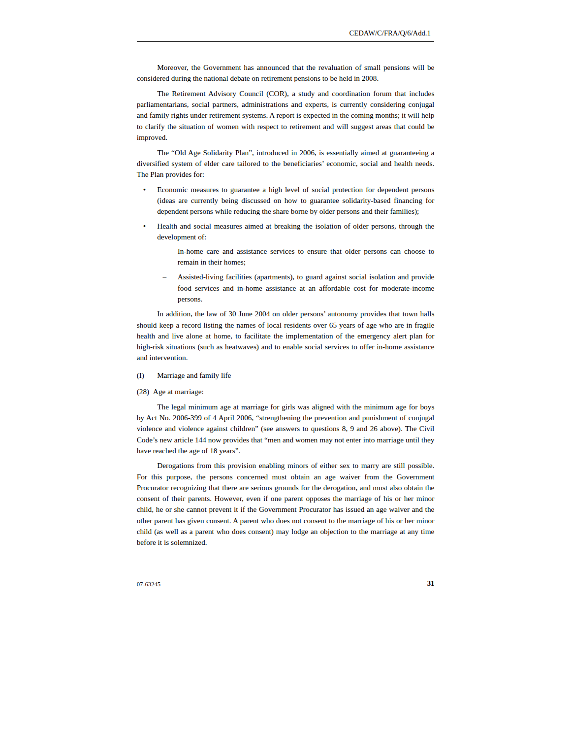CEDAW/C/FRA/Q/6/Add.1
Moreover, the Government has announced that the revaluation of small pensions will be considered during the national debate on retirement pensions to be held in 2008.
The Retirement Advisory Council (COR), a study and coordination forum that includes parliamentarians, social partners, administrations and experts, is currently considering conjugal and family rights under retirement systems. A report is expected in the coming months; it will help to clarify the situation of women with respect to retirement and will suggest areas that could be improved.
The “Old Age Solidarity Plan”, introduced in 2006, is essentially aimed at guaranteeing a diversified system of elder care tailored to the beneficiaries’ economic, social and health needs. The Plan provides for:
Economic measures to guarantee a high level of social protection for dependent persons (ideas are currently being discussed on how to guarantee solidarity-based financing for dependent persons while reducing the share borne by older persons and their families);
Health and social measures aimed at breaking the isolation of older persons, through the development of:
In-home care and assistance services to ensure that older persons can choose to remain in their homes;
Assisted-living facilities (apartments), to guard against social isolation and provide food services and in-home assistance at an affordable cost for moderate-income persons.
In addition, the law of 30 June 2004 on older persons’ autonomy provides that town halls should keep a record listing the names of local residents over 65 years of age who are in fragile health and live alone at home, to facilitate the implementation of the emergency alert plan for high-risk situations (such as heatwaves) and to enable social services to offer in-home assistance and intervention.
(I) Marriage and family life
(28) Age at marriage:
The legal minimum age at marriage for girls was aligned with the minimum age for boys by Act No. 2006-399 of 4 April 2006, “strengthening the prevention and punishment of conjugal violence and violence against children” (see answers to questions 8, 9 and 26 above). The Civil Code’s new article 144 now provides that “men and women may not enter into marriage until they have reached the age of 18 years”.
Derogations from this provision enabling minors of either sex to marry are still possible. For this purpose, the persons concerned must obtain an age waiver from the Government Procurator recognizing that there are serious grounds for the derogation, and must also obtain the consent of their parents. However, even if one parent opposes the marriage of his or her minor child, he or she cannot prevent it if the Government Procurator has issued an age waiver and the other parent has given consent. A parent who does not consent to the marriage of his or her minor child (as well as a parent who does consent) may lodge an objection to the marriage at any time before it is solemnized.
07-63245 31